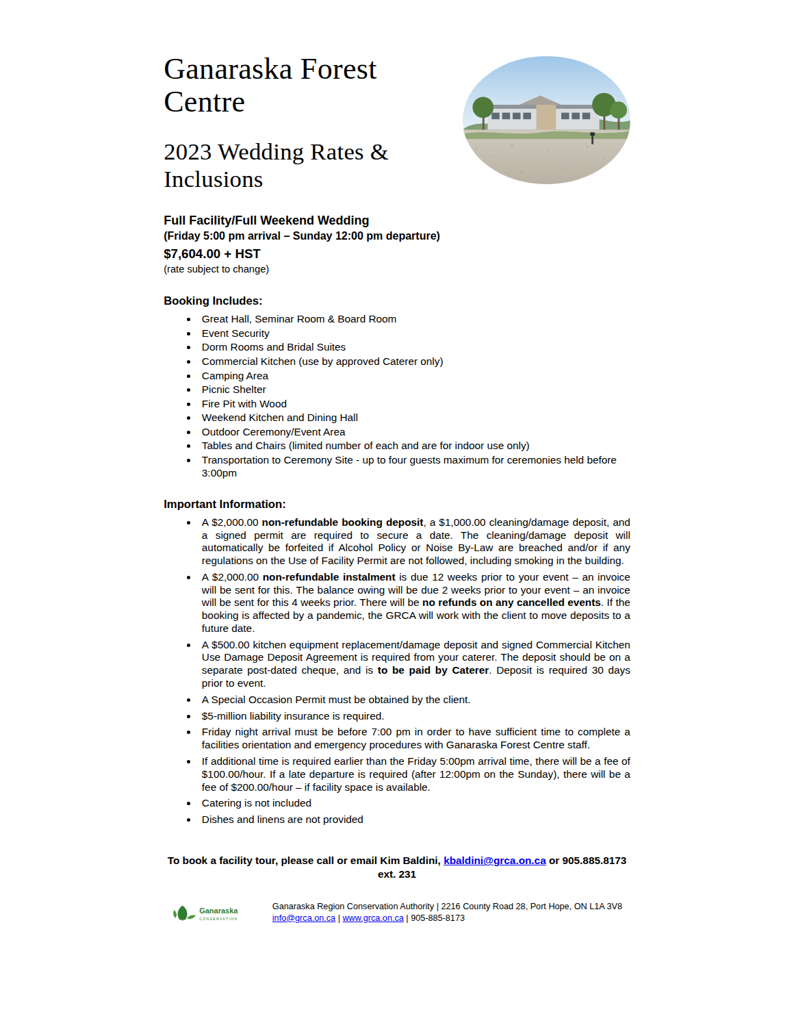Ganaraska Forest Centre
2023 Wedding Rates & Inclusions
Full Facility/Full Weekend Wedding
(Friday 5:00 pm arrival – Sunday 12:00 pm departure)
$7,604.00 + HST
(rate subject to change)
Booking Includes:
Great Hall, Seminar Room & Board Room
Event Security
Dorm Rooms and Bridal Suites
Commercial Kitchen (use by approved Caterer only)
Camping Area
Picnic Shelter
Fire Pit with Wood
Weekend Kitchen and Dining Hall
Outdoor Ceremony/Event Area
Tables and Chairs (limited number of each and are for indoor use only)
Transportation to Ceremony Site - up to four guests maximum for ceremonies held before 3:00pm
Important Information:
A $2,000.00 non-refundable booking deposit, a $1,000.00 cleaning/damage deposit, and a signed permit are required to secure a date. The cleaning/damage deposit will automatically be forfeited if Alcohol Policy or Noise By-Law are breached and/or if any regulations on the Use of Facility Permit are not followed, including smoking in the building.
A $2,000.00 non-refundable instalment is due 12 weeks prior to your event – an invoice will be sent for this. The balance owing will be due 2 weeks prior to your event – an invoice will be sent for this 4 weeks prior. There will be no refunds on any cancelled events. If the booking is affected by a pandemic, the GRCA will work with the client to move deposits to a future date.
A $500.00 kitchen equipment replacement/damage deposit and signed Commercial Kitchen Use Damage Deposit Agreement is required from your caterer. The deposit should be on a separate post-dated cheque, and is to be paid by Caterer. Deposit is required 30 days prior to event.
A Special Occasion Permit must be obtained by the client.
$5-million liability insurance is required.
Friday night arrival must be before 7:00 pm in order to have sufficient time to complete a facilities orientation and emergency procedures with Ganaraska Forest Centre staff.
If additional time is required earlier than the Friday 5:00pm arrival time, there will be a fee of $100.00/hour. If a late departure is required (after 12:00pm on the Sunday), there will be a fee of $200.00/hour – if facility space is available.
Catering is not included
Dishes and linens are not provided
To book a facility tour, please call or email Kim Baldini, kbaldini@grca.on.ca or 905.885.8173 ext. 231
Ganaraska CONSERVATION
Ganaraska Region Conservation Authority | 2216 County Road 28, Port Hope, ON L1A 3V8
info@grca.on.ca | www.grca.on.ca | 905-885-8173